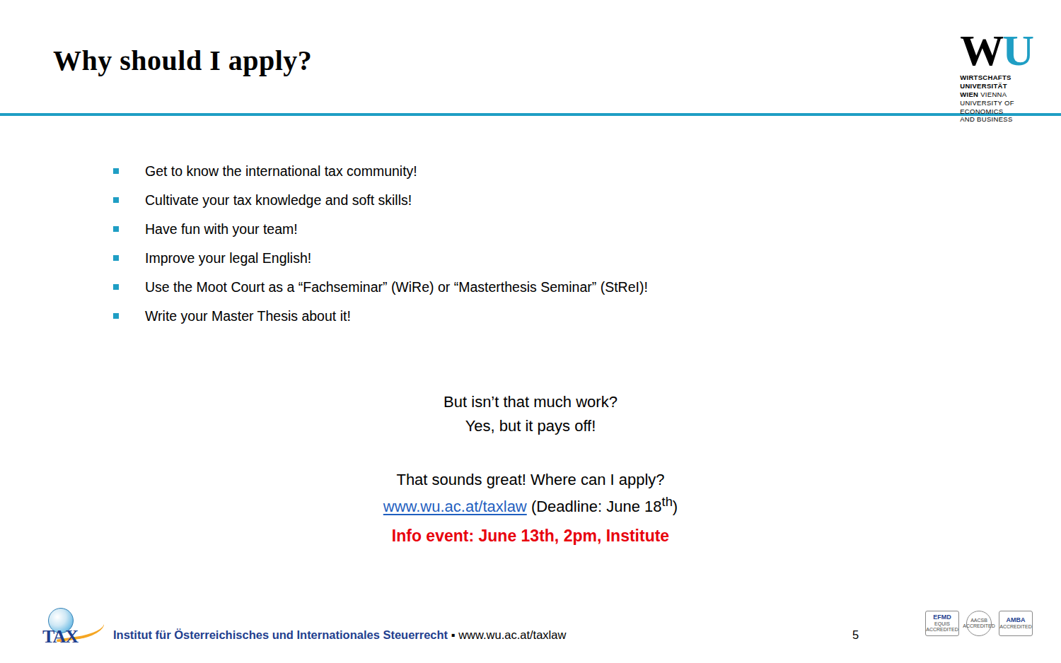Why should I apply?
WU
WIRTSCHAFTS
UNIVERSITÄT
WIEN VIENNA
UNIVERSITY OF
ECONOMICS
AND BUSINESS
Get to know the international tax community!
Cultivate your tax knowledge and soft skills!
Have fun with your team!
Improve your legal English!
Use the Moot Court as a “Fachseminar” (WiRe) or “Masterthesis Seminar” (StReI)!
Write your Master Thesis about it!
But isn’t that much work?
Yes, but it pays off!
That sounds great! Where can I apply?
www.wu.ac.at/taxlaw (Deadline: June 18th)
Info event: June 13th, 2pm, Institute
TAX
Institut für Österreichisches und Internationales Steuerrecht ▪ www.wu.ac.at/taxlaw
5
EFMDEQUIS
ACCREDITED
AACSB
ACCREDITED
AMBAACCREDITED